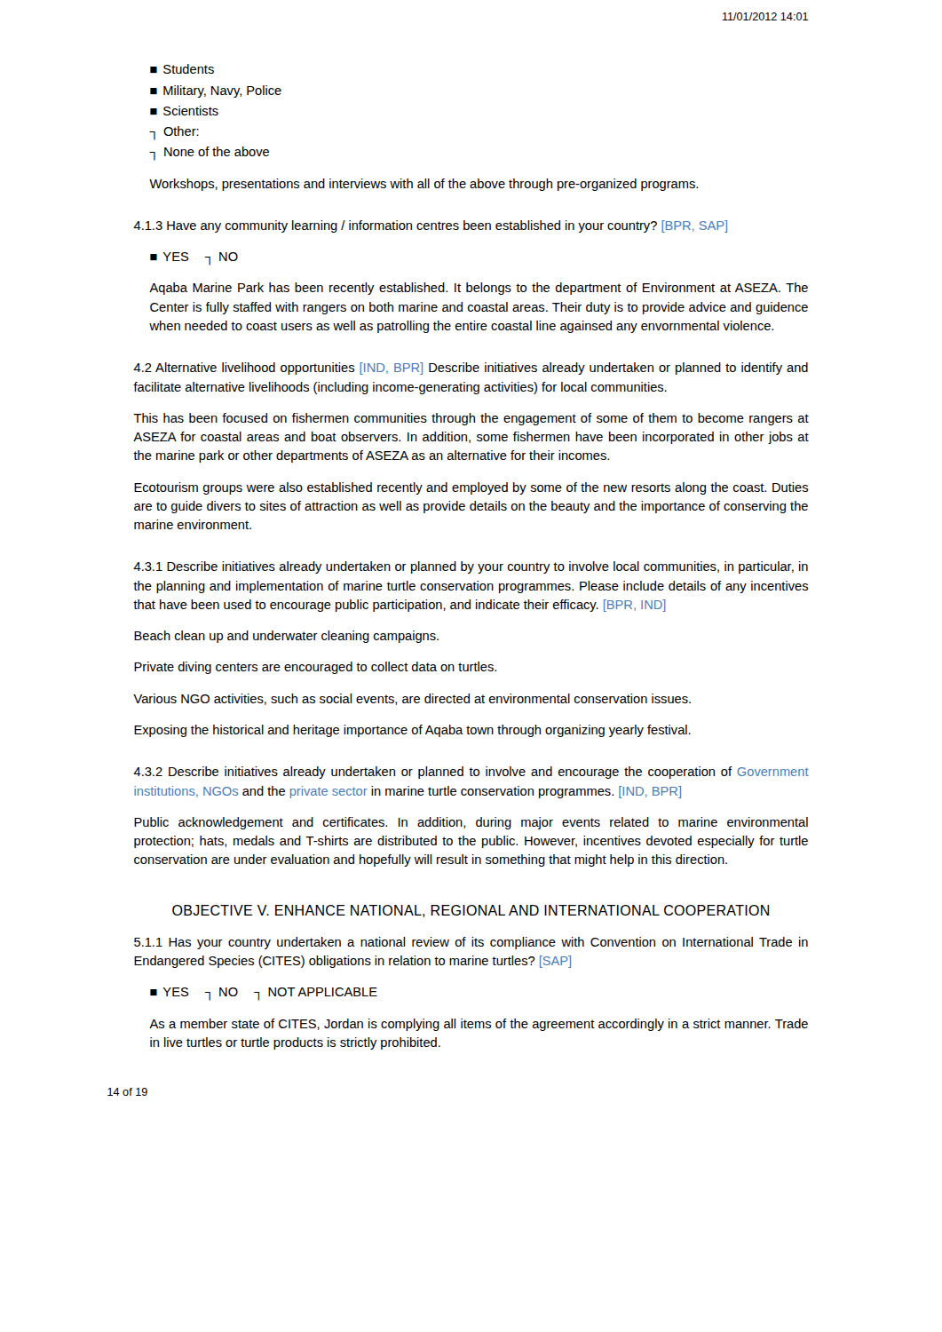11/01/2012 14:01
Students
Military, Navy, Police
Scientists
Other:
None of the above
Workshops, presentations and interviews with all of the above through pre-organized programs.
4.1.3 Have any community learning / information centres been established in your country? [BPR, SAP]
YES NO
Aqaba Marine Park has been recently established. It belongs to the department of Environment at ASEZA. The Center is fully staffed with rangers on both marine and coastal areas. Their duty is to provide advice and guidence when needed to coast users as well as patrolling the entire coastal line againsed any envornmental violence.
4.2 Alternative livelihood opportunities [IND, BPR] Describe initiatives already undertaken or planned to identify and facilitate alternative livelihoods (including income-generating activities) for local communities.
This has been focused on fishermen communities through the engagement of some of them to become rangers at ASEZA for coastal areas and boat observers. In addition, some fishermen have been incorporated in other jobs at the marine park or other departments of ASEZA as an alternative for their incomes.
Ecotourism groups were also established recently and employed by some of the new resorts along the coast. Duties are to guide divers to sites of attraction as well as provide details on the beauty and the importance of conserving the marine environment.
4.3.1 Describe initiatives already undertaken or planned by your country to involve local communities, in particular, in the planning and implementation of marine turtle conservation programmes. Please include details of any incentives that have been used to encourage public participation, and indicate their efficacy. [BPR, IND]
Beach clean up and underwater cleaning campaigns.
Private diving centers are encouraged to collect data on turtles.
Various NGO activities, such as social events, are directed at environmental conservation issues.
Exposing the historical and heritage importance of Aqaba town through organizing yearly festival.
4.3.2 Describe initiatives already undertaken or planned to involve and encourage the cooperation of Government institutions, NGOs and the private sector in marine turtle conservation programmes. [IND, BPR]
Public acknowledgement and certificates. In addition, during major events related to marine environmental protection; hats, medals and T-shirts are distributed to the public. However, incentives devoted especially for turtle conservation are under evaluation and hopefully will result in something that might help in this direction.
OBJECTIVE V. ENHANCE NATIONAL, REGIONAL AND INTERNATIONAL COOPERATION
5.1.1 Has your country undertaken a national review of its compliance with Convention on International Trade in Endangered Species (CITES) obligations in relation to marine turtles? [SAP]
YES NO NOT APPLICABLE
As a member state of CITES, Jordan is complying all items of the agreement accordingly in a strict manner. Trade in live turtles or turtle products is strictly prohibited.
14 of 19